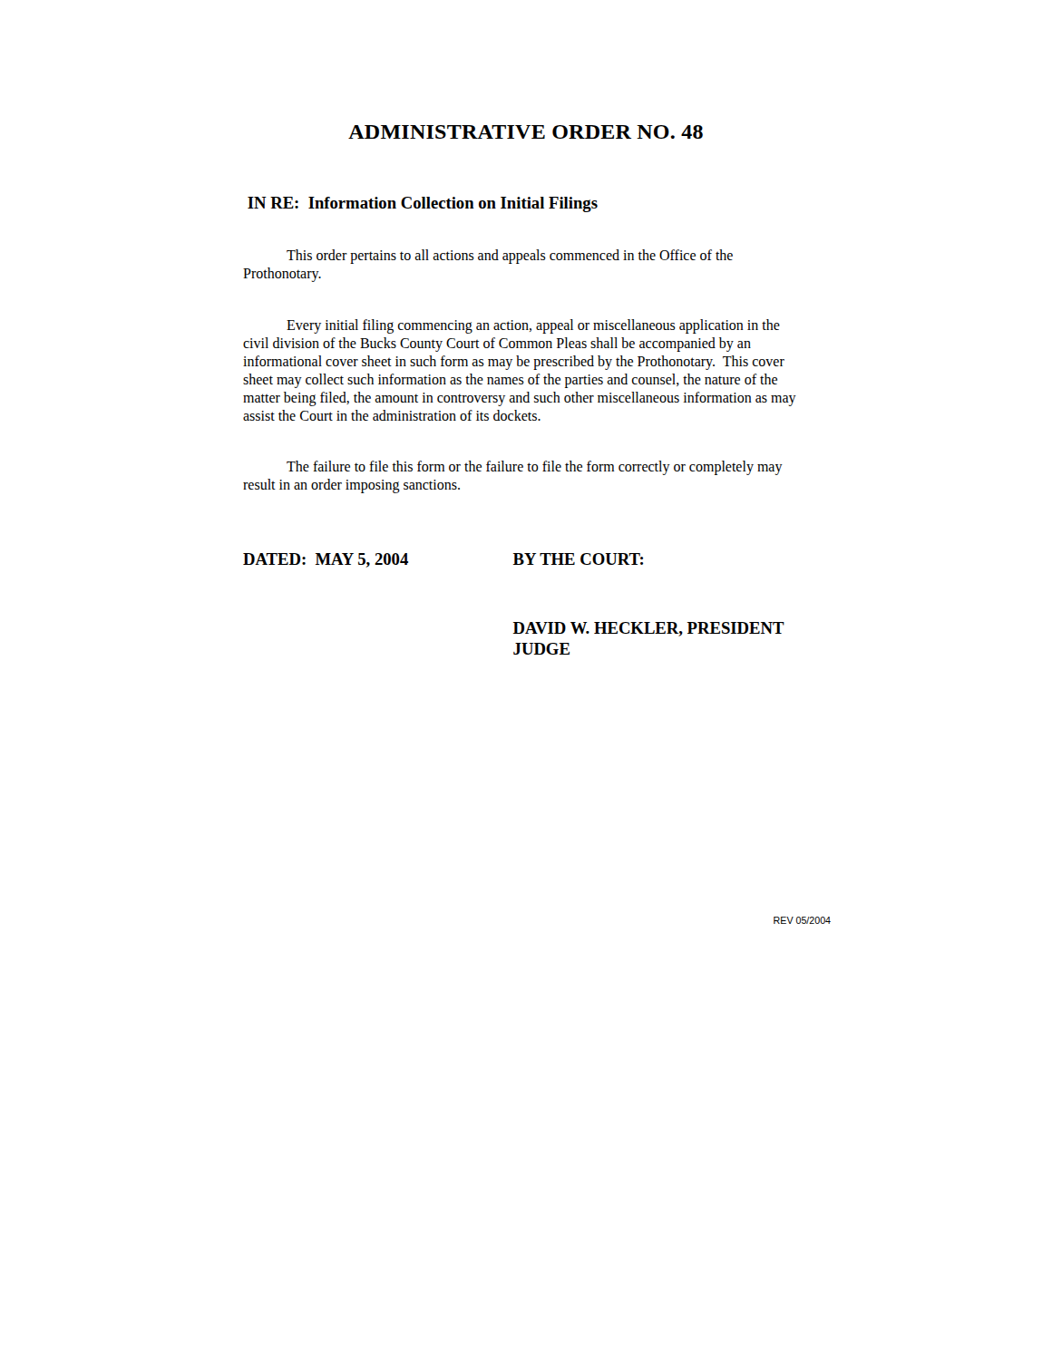ADMINISTRATIVE ORDER NO. 48
IN RE: Information Collection on Initial Filings
This order pertains to all actions and appeals commenced in the Office of the Prothonotary.
Every initial filing commencing an action, appeal or miscellaneous application in the civil division of the Bucks County Court of Common Pleas shall be accompanied by an informational cover sheet in such form as may be prescribed by the Prothonotary. This cover sheet may collect such information as the names of the parties and counsel, the nature of the matter being filed, the amount in controversy and such other miscellaneous information as may assist the Court in the administration of its dockets.
The failure to file this form or the failure to file the form correctly or completely may result in an order imposing sanctions.
DATED: MAY 5, 2004
BY THE COURT:
DAVID W. HECKLER, PRESIDENT JUDGE
REV 05/2004